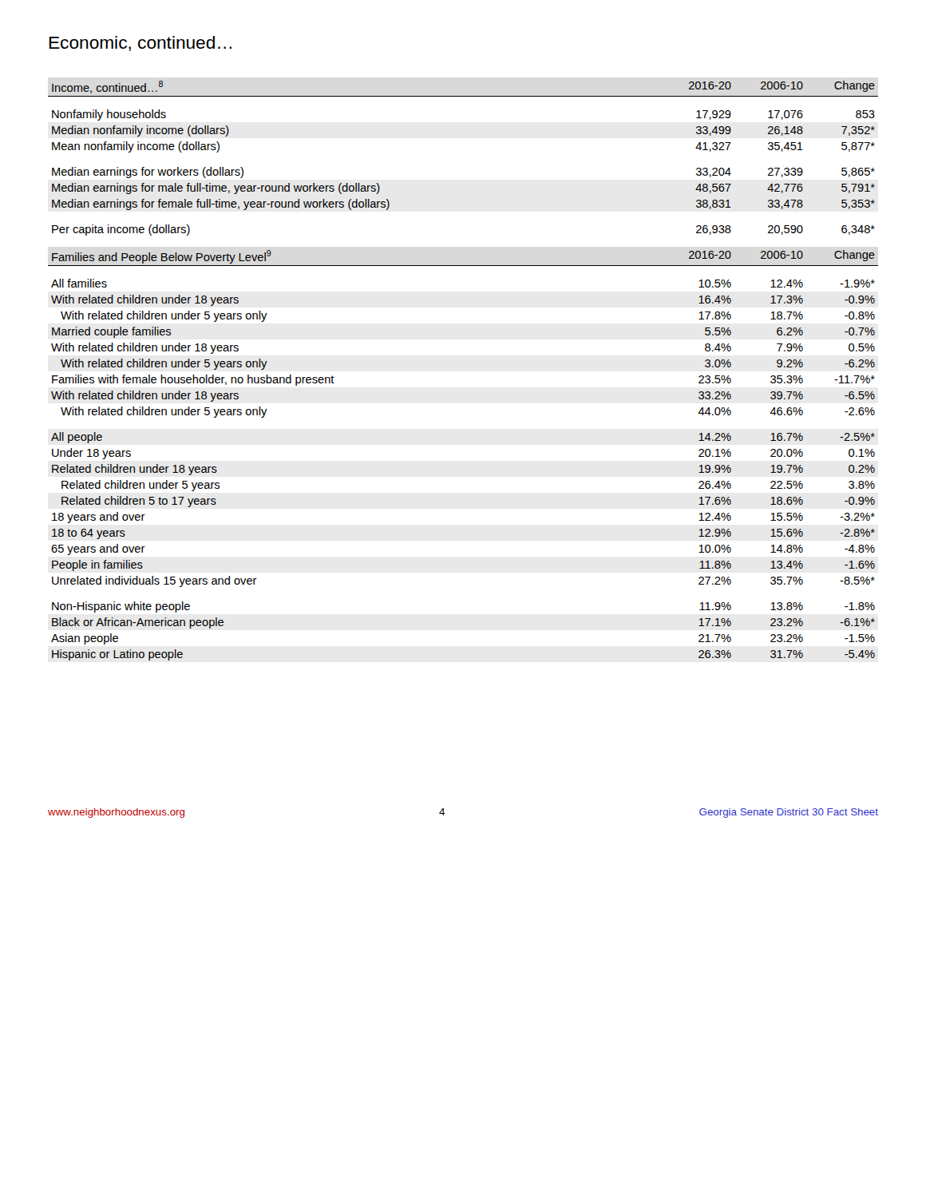Economic, continued…
| Income, continued… 8 | 2016-20 | 2006-10 | Change |
| --- | --- | --- | --- |
| Nonfamily households | 17,929 | 17,076 | 853 |
| Median nonfamily income (dollars) | 33,499 | 26,148 | 7,352* |
| Mean nonfamily income (dollars) | 41,327 | 35,451 | 5,877* |
| Median earnings for workers (dollars) | 33,204 | 27,339 | 5,865* |
| Median earnings for male full-time, year-round workers (dollars) | 48,567 | 42,776 | 5,791* |
| Median earnings for female full-time, year-round workers (dollars) | 38,831 | 33,478 | 5,353* |
| Per capita income (dollars) | 26,938 | 20,590 | 6,348* |
| Families and People Below Poverty Level 9 | 2016-20 | 2006-10 | Change |
| --- | --- | --- | --- |
| All families | 10.5% | 12.4% | -1.9%* |
| With related children under 18 years | 16.4% | 17.3% | -0.9% |
| With related children under 5 years only | 17.8% | 18.7% | -0.8% |
| Married couple families | 5.5% | 6.2% | -0.7% |
| With related children under 18 years | 8.4% | 7.9% | 0.5% |
| With related children under 5 years only | 3.0% | 9.2% | -6.2% |
| Families with female householder, no husband present | 23.5% | 35.3% | -11.7%* |
| With related children under 18 years | 33.2% | 39.7% | -6.5% |
| With related children under 5 years only | 44.0% | 46.6% | -2.6% |
| All people | 14.2% | 16.7% | -2.5%* |
| Under 18 years | 20.1% | 20.0% | 0.1% |
| Related children under 18 years | 19.9% | 19.7% | 0.2% |
| Related children under 5 years | 26.4% | 22.5% | 3.8% |
| Related children 5 to 17 years | 17.6% | 18.6% | -0.9% |
| 18 years and over | 12.4% | 15.5% | -3.2%* |
| 18 to 64 years | 12.9% | 15.6% | -2.8%* |
| 65 years and over | 10.0% | 14.8% | -4.8% |
| People in families | 11.8% | 13.4% | -1.6% |
| Unrelated individuals 15 years and over | 27.2% | 35.7% | -8.5%* |
| Non-Hispanic white people | 11.9% | 13.8% | -1.8% |
| Black or African-American people | 17.1% | 23.2% | -6.1%* |
| Asian people | 21.7% | 23.2% | -1.5% |
| Hispanic or Latino people | 26.3% | 31.7% | -5.4% |
www.neighborhoodnexus.org 4 Georgia Senate District 30 Fact Sheet